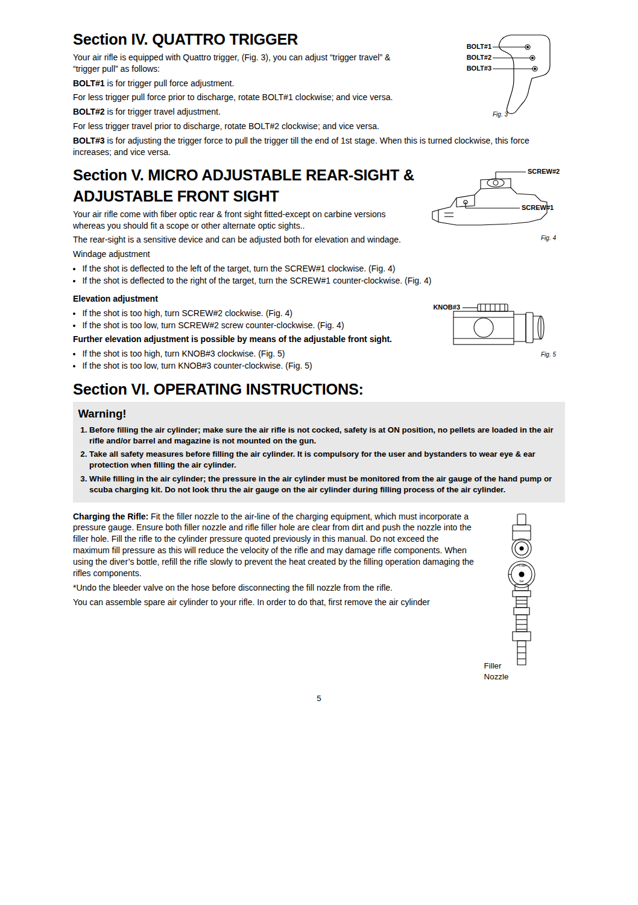BOLT#1 BOLT#2 BOLT#3 Fig. 3
Section IV. QUATTRO TRIGGER
Your air rifle is equipped with Quattro trigger, (Fig. 3), you can adjust “trigger travel” & “trigger pull” as follows:
BOLT#1 is for trigger pull force adjustment.
For less trigger pull force prior to discharge, rotate BOLT#1 clockwise; and vice versa.
BOLT#2 is for trigger travel adjustment.
For less trigger travel prior to discharge, rotate BOLT#2 clockwise; and vice versa.
BOLT#3 is for adjusting the trigger force to pull the trigger till the end of 1st stage. When this is turned clockwise, this force increases; and vice versa.
SCREW#2 SCREW#1 Fig. 4
Section V. MICRO ADJUSTABLE REAR-SIGHT & ADJUSTABLE FRONT SIGHT
Your air rifle come with fiber optic rear & front sight fitted-except on carbine versions whereas you should fit a scope or other alternate optic sights..
The rear-sight is a sensitive device and can be adjusted both for elevation and windage.
Windage adjustment
If the shot is deflected to the left of the target, turn the SCREW#1 clockwise. (Fig. 4)
If the shot is deflected to the right of the target, turn the SCREW#1 counter-clockwise. (Fig. 4)
KNOB#3 Fig. 5
Elevation adjustment
If the shot is too high, turn SCREW#2 clockwise. (Fig. 4)
If the shot is too low, turn SCREW#2 screw counter-clockwise. (Fig. 4)
Further elevation adjustment is possible by means of the adjustable front sight.
If the shot is too high, turn KNOB#3 clockwise. (Fig. 5)
If the shot is too low, turn KNOB#3 counter-clockwise. (Fig. 5)
Section VI. OPERATING INSTRUCTIONS:
Warning!
Before filling the air cylinder; make sure the air rifle is not cocked, safety is at ON position, no pellets are loaded in the air rifle and/or barrel and magazine is not mounted on the gun.
Take all safety measures before filling the air cylinder. It is compulsory for the user and bystanders to wear eye & ear protection when filling the air cylinder.
While filling in the air cylinder; the pressure in the air cylinder must be monitored from the air gauge of the hand pump or scuba charging kit. Do not look thru the air gauge on the air cylinder during filling process of the air cylinder.
PSI BAR bar
Filler
Nozzle
Charging the Rifle: Fit the filler nozzle to the air-line of the charging equipment, which must incorporate a pressure gauge. Ensure both filler nozzle and rifle filler hole are clear from dirt and push the nozzle into the filler hole. Fill the rifle to the cylinder pressure quoted previously in this manual. Do not exceed the maximum fill pressure as this will reduce the velocity of the rifle and may damage rifle components. When using the diver’s bottle, refill the rifle slowly to prevent the heat created by the filling operation damaging the rifles components.
*Undo the bleeder valve on the hose before disconnecting the fill nozzle from the rifle.
You can assemble spare air cylinder to your rifle. In order to do that, first remove the air cylinder
5